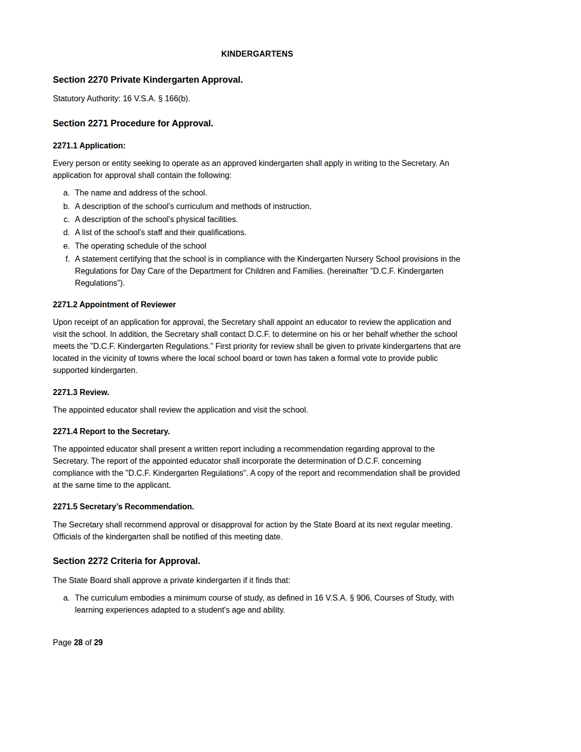KINDERGARTENS
Section 2270 Private Kindergarten Approval.
Statutory Authority: 16 V.S.A. § 166(b).
Section 2271 Procedure for Approval.
2271.1 Application:
Every person or entity seeking to operate as an approved kindergarten shall apply in writing to the Secretary. An application for approval shall contain the following:
The name and address of the school.
A description of the school's curriculum and methods of instruction.
A description of the school's physical facilities.
A list of the school's staff and their qualifications.
The operating schedule of the school
A statement certifying that the school is in compliance with the Kindergarten Nursery School provisions in the Regulations for Day Care of the Department for Children and Families. (hereinafter "D.C.F. Kindergarten Regulations").
2271.2 Appointment of Reviewer
Upon receipt of an application for approval, the Secretary shall appoint an educator to review the application and visit the school. In addition, the Secretary shall contact D.C.F. to determine on his or her behalf whether the school meets the "D.C.F. Kindergarten Regulations." First priority for review shall be given to private kindergartens that are located in the vicinity of towns where the local school board or town has taken a formal vote to provide public supported kindergarten.
2271.3 Review.
The appointed educator shall review the application and visit the school.
2271.4 Report to the Secretary.
The appointed educator shall present a written report including a recommendation regarding approval to the Secretary. The report of the appointed educator shall incorporate the determination of D.C.F. concerning compliance with the "D.C.F. Kindergarten Regulations". A copy of the report and recommendation shall be provided at the same time to the applicant.
2271.5 Secretary’s Recommendation.
The Secretary shall recommend approval or disapproval for action by the State Board at its next regular meeting. Officials of the kindergarten shall be notified of this meeting date.
Section 2272 Criteria for Approval.
The State Board shall approve a private kindergarten if it finds that:
The curriculum embodies a minimum course of study, as defined in 16 V.S.A. § 906, Courses of Study, with learning experiences adapted to a student's age and ability.
Page 28 of 29